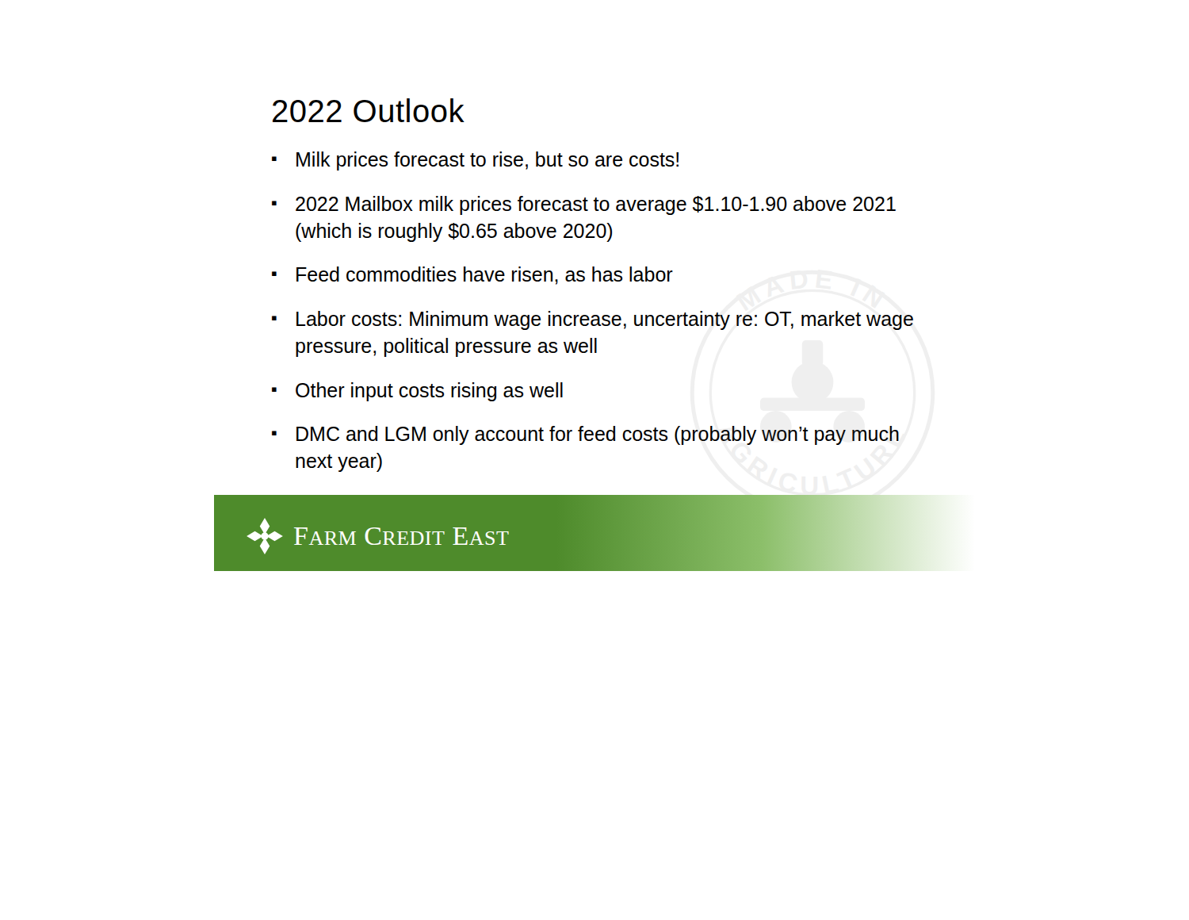2022 Outlook
Milk prices forecast to rise, but so are costs!
2022 Mailbox milk prices forecast to average $1.10-1.90 above 2021 (which is roughly $0.65 above 2020)
Feed commodities have risen, as has labor
Labor costs: Minimum wage increase, uncertainty re: OT, market wage pressure, political pressure as well
Other input costs rising as well
DMC and LGM only account for feed costs (probably won’t pay much next year)
MADE IN AGRICULTURE
FARM CREDIT EAST